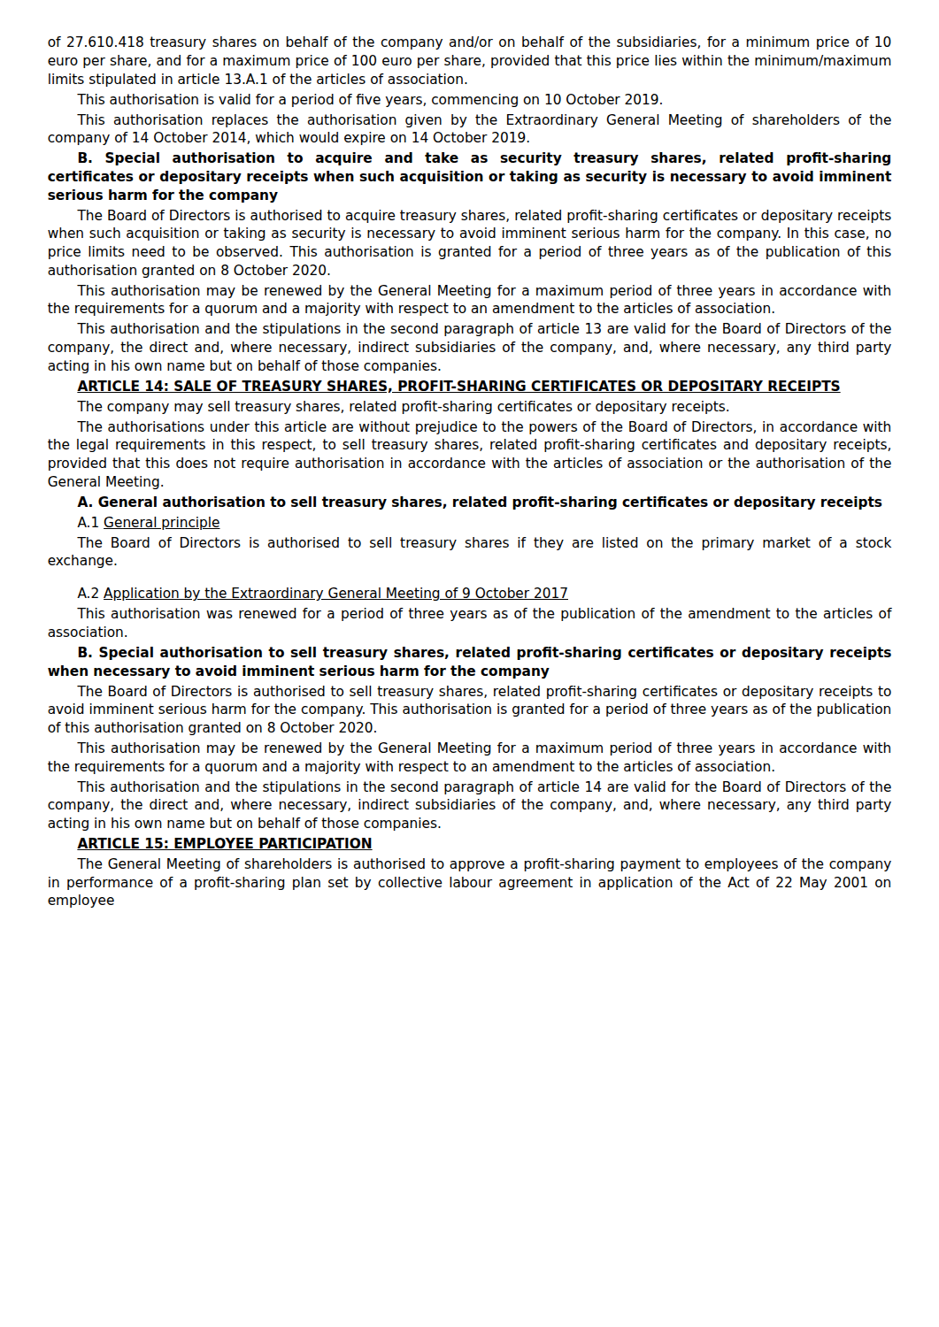of 27.610.418 treasury shares on behalf of the company and/or on behalf of the subsidiaries, for a minimum price of 10 euro per share, and for a maximum price of 100 euro per share, provided that this price lies within the minimum/maximum limits stipulated in article 13.A.1 of the articles of association.
This authorisation is valid for a period of five years, commencing on 10 October 2019.
This authorisation replaces the authorisation given by the Extraordinary General Meeting of shareholders of the company of 14 October 2014, which would expire on 14 October 2019.
B. Special authorisation to acquire and take as security treasury shares, related profit-sharing certificates or depositary receipts when such acquisition or taking as security is necessary to avoid imminent serious harm for the company
The Board of Directors is authorised to acquire treasury shares, related profit-sharing certificates or depositary receipts when such acquisition or taking as security is necessary to avoid imminent serious harm for the company. In this case, no price limits need to be observed. This authorisation is granted for a period of three years as of the publication of this authorisation granted on 8 October 2020.
This authorisation may be renewed by the General Meeting for a maximum period of three years in accordance with the requirements for a quorum and a majority with respect to an amendment to the articles of association.
This authorisation and the stipulations in the second paragraph of article 13 are valid for the Board of Directors of the company, the direct and, where necessary, indirect subsidiaries of the company, and, where necessary, any third party acting in his own name but on behalf of those companies.
ARTICLE 14: SALE OF TREASURY SHARES, PROFIT-SHARING CERTIFICATES OR DEPOSITARY RECEIPTS
The company may sell treasury shares, related profit-sharing certificates or depositary receipts.
The authorisations under this article are without prejudice to the powers of the Board of Directors, in accordance with the legal requirements in this respect, to sell treasury shares, related profit-sharing certificates and depositary receipts, provided that this does not require authorisation in accordance with the articles of association or the authorisation of the General Meeting.
A. General authorisation to sell treasury shares, related profit-sharing certificates or depositary receipts
A.1 General principle
The Board of Directors is authorised to sell treasury shares if they are listed on the primary market of a stock exchange.
A.2 Application by the Extraordinary General Meeting of 9 October 2017
This authorisation was renewed for a period of three years as of the publication of the amendment to the articles of association.
B. Special authorisation to sell treasury shares, related profit-sharing certificates or depositary receipts when necessary to avoid imminent serious harm for the company
The Board of Directors is authorised to sell treasury shares, related profit-sharing certificates or depositary receipts to avoid imminent serious harm for the company. This authorisation is granted for a period of three years as of the publication of this authorisation granted on 8 October 2020.
This authorisation may be renewed by the General Meeting for a maximum period of three years in accordance with the requirements for a quorum and a majority with respect to an amendment to the articles of association.
This authorisation and the stipulations in the second paragraph of article 14 are valid for the Board of Directors of the company, the direct and, where necessary, indirect subsidiaries of the company, and, where necessary, any third party acting in his own name but on behalf of those companies.
ARTICLE 15: EMPLOYEE PARTICIPATION
The General Meeting of shareholders is authorised to approve a profit-sharing payment to employees of the company in performance of a profit-sharing plan set by collective labour agreement in application of the Act of 22 May 2001 on employee